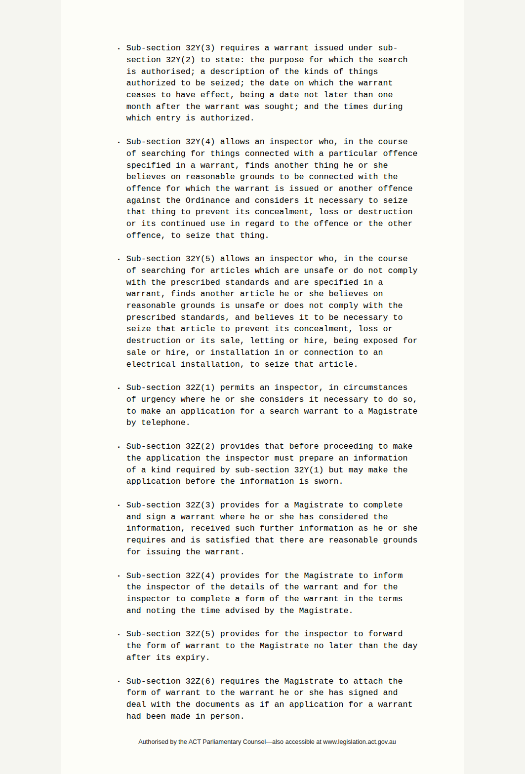Sub-section 32Y(3) requires a warrant issued under sub-section 32Y(2) to state: the purpose for which the search is authorised; a description of the kinds of things authorized to be seized; the date on which the warrant ceases to have effect, being a date not later than one month after the warrant was sought; and the times during which entry is authorized.
Sub-section 32Y(4) allows an inspector who, in the course of searching for things connected with a particular offence specified in a warrant, finds another thing he or she believes on reasonable grounds to be connected with the offence for which the warrant is issued or another offence against the Ordinance and considers it necessary to seize that thing to prevent its concealment, loss or destruction or its continued use in regard to the offence or the other offence, to seize that thing.
Sub-section 32Y(5) allows an inspector who, in the course of searching for articles which are unsafe or do not comply with the prescribed standards and are specified in a warrant, finds another article he or she believes on reasonable grounds is unsafe or does not comply with the prescribed standards, and believes it to be necessary to seize that article to prevent its concealment, loss or destruction or its sale, letting or hire, being exposed for sale or hire, or installation in or connection to an electrical installation, to seize that article.
Sub-section 32Z(1) permits an inspector, in circumstances of urgency where he or she considers it necessary to do so, to make an application for a search warrant to a Magistrate by telephone.
Sub-section 32Z(2) provides that before proceeding to make the application the inspector must prepare an information of a kind required by sub-section 32Y(1) but may make the application before the information is sworn.
Sub-section 32Z(3) provides for a Magistrate to complete and sign a warrant where he or she has considered the information, received such further information as he or she requires and is satisfied that there are reasonable grounds for issuing the warrant.
Sub-section 32Z(4) provides for the Magistrate to inform the inspector of the details of the warrant and for the inspector to complete a form of the warrant in the terms and noting the time advised by the Magistrate.
Sub-section 32Z(5) provides for the inspector to forward the form of warrant to the Magistrate no later than the day after its expiry.
Sub-section 32Z(6) requires the Magistrate to attach the form of warrant to the warrant he or she has signed and deal with the documents as if an application for a warrant had been made in person.
Authorised by the ACT Parliamentary Counsel—also accessible at www.legislation.act.gov.au